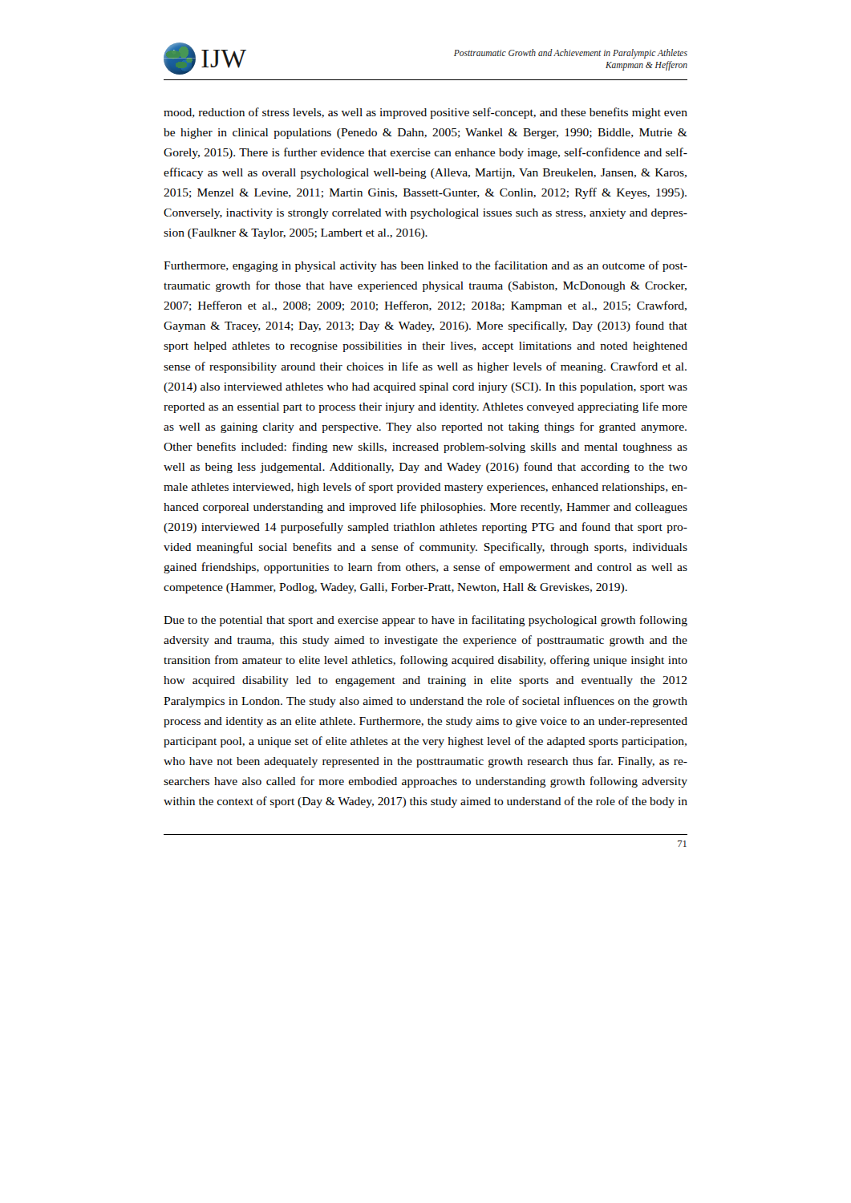IJW
Posttraumatic Growth and Achievement in Paralympic Athletes
Kampman & Hefferon
mood, reduction of stress levels, as well as improved positive self-concept, and these benefits might even be higher in clinical populations (Penedo & Dahn, 2005; Wankel & Berger, 1990; Biddle, Mutrie & Gorely, 2015). There is further evidence that exercise can enhance body image, self-confidence and self-efficacy as well as overall psychological well-being (Alleva, Martijn, Van Breukelen, Jansen, & Karos, 2015; Menzel & Levine, 2011; Martin Ginis, Bassett-Gunter, & Conlin, 2012; Ryff & Keyes, 1995). Conversely, inactivity is strongly correlated with psychological issues such as stress, anxiety and depression (Faulkner & Taylor, 2005; Lambert et al., 2016).
Furthermore, engaging in physical activity has been linked to the facilitation and as an outcome of posttraumatic growth for those that have experienced physical trauma (Sabiston, McDonough & Crocker, 2007; Hefferon et al., 2008; 2009; 2010; Hefferon, 2012; 2018a; Kampman et al., 2015; Crawford, Gayman & Tracey, 2014; Day, 2013; Day & Wadey, 2016). More specifically, Day (2013) found that sport helped athletes to recognise possibilities in their lives, accept limitations and noted heightened sense of responsibility around their choices in life as well as higher levels of meaning. Crawford et al. (2014) also interviewed athletes who had acquired spinal cord injury (SCI). In this population, sport was reported as an essential part to process their injury and identity. Athletes conveyed appreciating life more as well as gaining clarity and perspective. They also reported not taking things for granted anymore. Other benefits included: finding new skills, increased problem-solving skills and mental toughness as well as being less judgemental. Additionally, Day and Wadey (2016) found that according to the two male athletes interviewed, high levels of sport provided mastery experiences, enhanced relationships, enhanced corporeal understanding and improved life philosophies. More recently, Hammer and colleagues (2019) interviewed 14 purposefully sampled triathlon athletes reporting PTG and found that sport provided meaningful social benefits and a sense of community. Specifically, through sports, individuals gained friendships, opportunities to learn from others, a sense of empowerment and control as well as competence (Hammer, Podlog, Wadey, Galli, Forber-Pratt, Newton, Hall & Greviskes, 2019).
Due to the potential that sport and exercise appear to have in facilitating psychological growth following adversity and trauma, this study aimed to investigate the experience of posttraumatic growth and the transition from amateur to elite level athletics, following acquired disability, offering unique insight into how acquired disability led to engagement and training in elite sports and eventually the 2012 Paralympics in London. The study also aimed to understand the role of societal influences on the growth process and identity as an elite athlete. Furthermore, the study aims to give voice to an under-represented participant pool, a unique set of elite athletes at the very highest level of the adapted sports participation, who have not been adequately represented in the posttraumatic growth research thus far. Finally, as researchers have also called for more embodied approaches to understanding growth following adversity within the context of sport (Day & Wadey, 2017) this study aimed to understand of the role of the body in
71